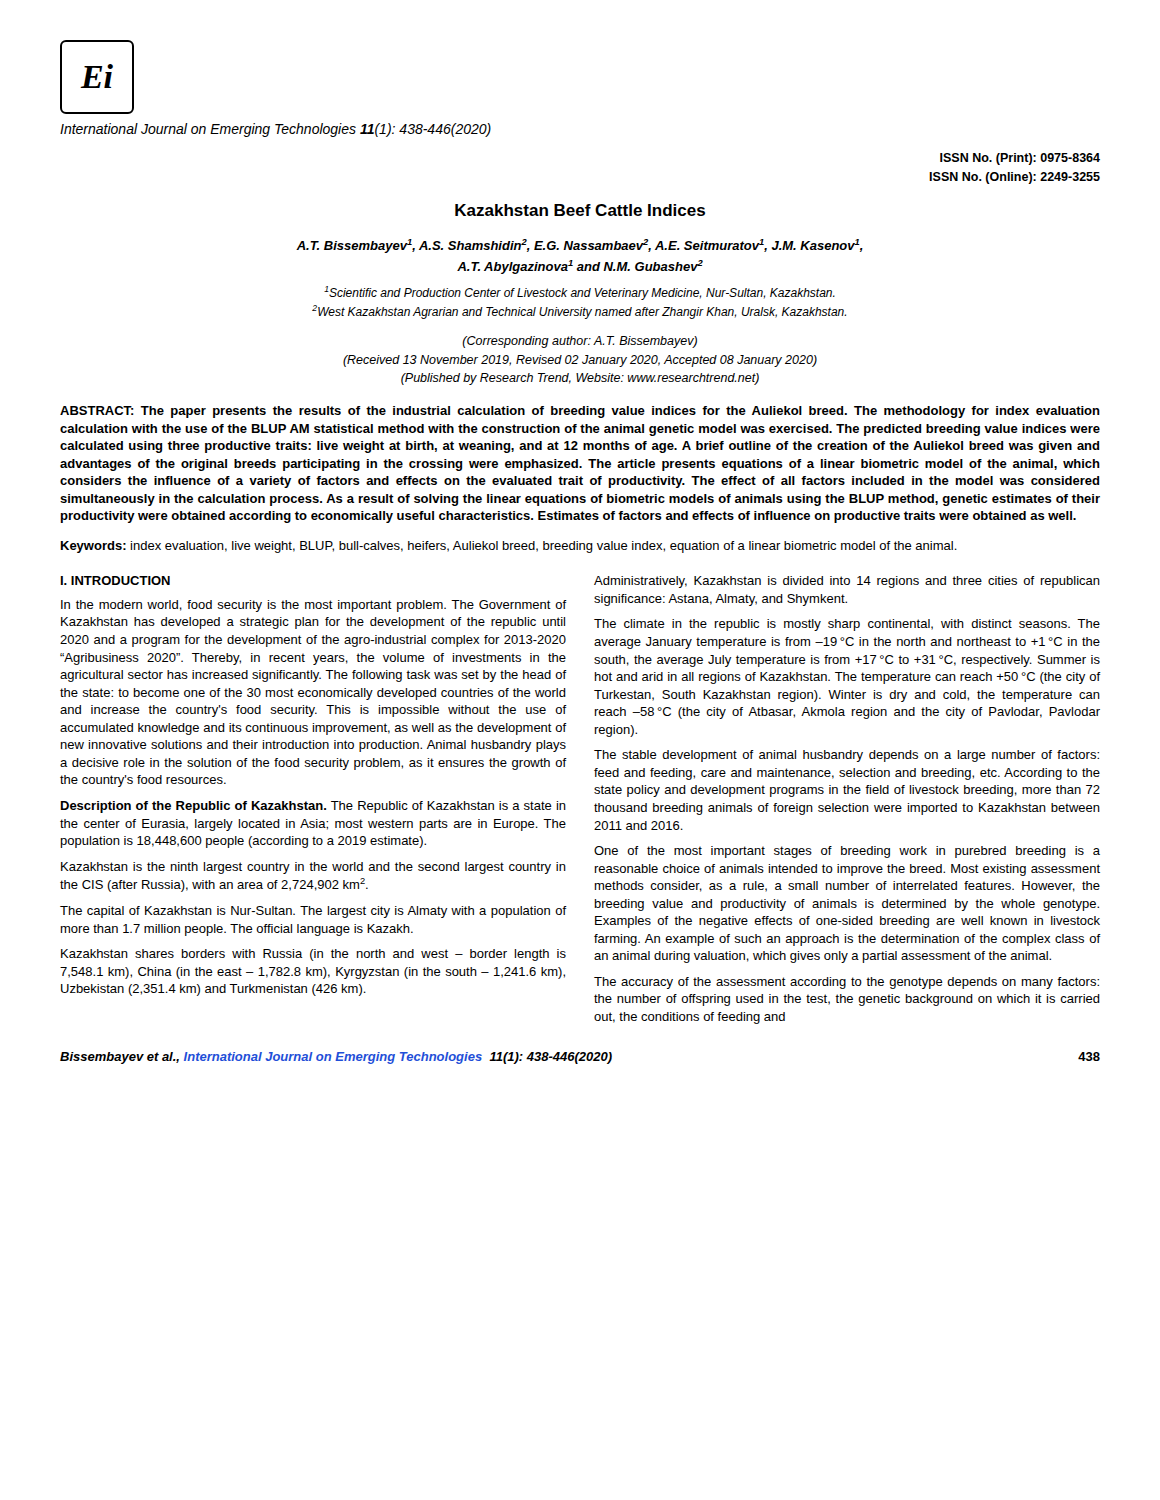Ei
International Journal on Emerging Technologies 11(1): 438-446(2020)
ISSN No. (Print): 0975-8364
ISSN No. (Online): 2249-3255
Kazakhstan Beef Cattle Indices
A.T. Bissembayev1, A.S. Shamshidin2, E.G. Nassambaev2, A.E. Seitmuratov1, J.M. Kasenov1,
A.T. Abylgazinova1 and N.M. Gubashev2
1Scientific and Production Center of Livestock and Veterinary Medicine, Nur-Sultan, Kazakhstan.
2West Kazakhstan Agrarian and Technical University named after Zhangir Khan, Uralsk, Kazakhstan.
(Corresponding author: A.T. Bissembayev)
(Received 13 November 2019, Revised 02 January 2020, Accepted 08 January 2020)
(Published by Research Trend, Website: www.researchtrend.net)
ABSTRACT: The paper presents the results of the industrial calculation of breeding value indices for the Auliekol breed. The methodology for index evaluation calculation with the use of the BLUP AM statistical method with the construction of the animal genetic model was exercised. The predicted breeding value indices were calculated using three productive traits: live weight at birth, at weaning, and at 12 months of age. A brief outline of the creation of the Auliekol breed was given and advantages of the original breeds participating in the crossing were emphasized. The article presents equations of a linear biometric model of the animal, which considers the influence of a variety of factors and effects on the evaluated trait of productivity. The effect of all factors included in the model was considered simultaneously in the calculation process. As a result of solving the linear equations of biometric models of animals using the BLUP method, genetic estimates of their productivity were obtained according to economically useful characteristics. Estimates of factors and effects of influence on productive traits were obtained as well.
Keywords: index evaluation, live weight, BLUP, bull-calves, heifers, Auliekol breed, breeding value index, equation of a linear biometric model of the animal.
I. INTRODUCTION
In the modern world, food security is the most important problem. The Government of Kazakhstan has developed a strategic plan for the development of the republic until 2020 and a program for the development of the agro-industrial complex for 2013-2020 “Agribusiness 2020”. Thereby, in recent years, the volume of investments in the agricultural sector has increased significantly. The following task was set by the head of the state: to become one of the 30 most economically developed countries of the world and increase the country's food security. This is impossible without the use of accumulated knowledge and its continuous improvement, as well as the development of new innovative solutions and their introduction into production. Animal husbandry plays a decisive role in the solution of the food security problem, as it ensures the growth of the country's food resources.
Description of the Republic of Kazakhstan. The Republic of Kazakhstan is a state in the center of Eurasia, largely located in Asia; most western parts are in Europe. The population is 18,448,600 people (according to a 2019 estimate).
Kazakhstan is the ninth largest country in the world and the second largest country in the CIS (after Russia), with an area of 2,724,902 km2.
The capital of Kazakhstan is Nur-Sultan. The largest city is Almaty with a population of more than 1.7 million people. The official language is Kazakh.
Kazakhstan shares borders with Russia (in the north and west – border length is 7,548.1 km), China (in the east – 1,782.8 km), Kyrgyzstan (in the south – 1,241.6 km), Uzbekistan (2,351.4 km) and Turkmenistan (426 km).
Administratively, Kazakhstan is divided into 14 regions and three cities of republican significance: Astana, Almaty, and Shymkent.
The climate in the republic is mostly sharp continental, with distinct seasons. The average January temperature is from –19 °C in the north and northeast to +1 °C in the south, the average July temperature is from +17 °C to +31 °C, respectively. Summer is hot and arid in all regions of Kazakhstan. The temperature can reach +50 °C (the city of Turkestan, South Kazakhstan region). Winter is dry and cold, the temperature can reach –58 °C (the city of Atbasar, Akmola region and the city of Pavlodar, Pavlodar region).
The stable development of animal husbandry depends on a large number of factors: feed and feeding, care and maintenance, selection and breeding, etc. According to the state policy and development programs in the field of livestock breeding, more than 72 thousand breeding animals of foreign selection were imported to Kazakhstan between 2011 and 2016.
One of the most important stages of breeding work in purebred breeding is a reasonable choice of animals intended to improve the breed. Most existing assessment methods consider, as a rule, a small number of interrelated features. However, the breeding value and productivity of animals is determined by the whole genotype. Examples of the negative effects of one-sided breeding are well known in livestock farming. An example of such an approach is the determination of the complex class of an animal during valuation, which gives only a partial assessment of the animal.
The accuracy of the assessment according to the genotype depends on many factors: the number of offspring used in the test, the genetic background on which it is carried out, the conditions of feeding and
Bissembayev et al., International Journal on Emerging Technologies 11(1): 438-446(2020)
438